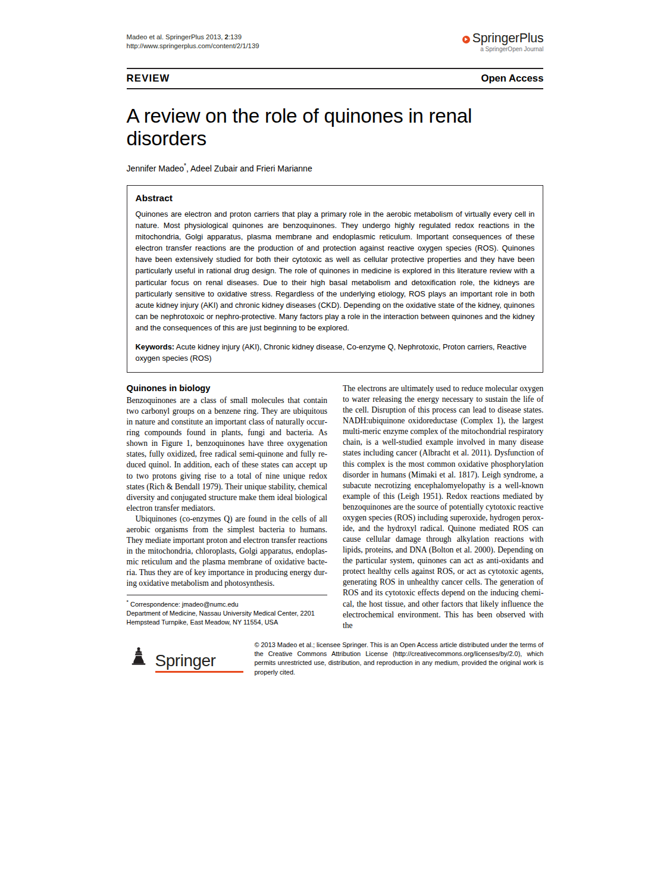Madeo et al. SpringerPlus 2013, 2:139
http://www.springerplus.com/content/2/1/139
SpringerPlus
a SpringerOpen Journal
REVIEW
Open Access
A review on the role of quinones in renal
disorders
Jennifer Madeo*, Adeel Zubair and Frieri Marianne
Abstract
Quinones are electron and proton carriers that play a primary role in the aerobic metabolism of virtually every cell in nature. Most physiological quinones are benzoquinones. They undergo highly regulated redox reactions in the mitochondria, Golgi apparatus, plasma membrane and endoplasmic reticulum. Important consequences of these electron transfer reactions are the production of and protection against reactive oxygen species (ROS). Quinones have been extensively studied for both their cytotoxic as well as cellular protective properties and they have been particularly useful in rational drug design. The role of quinones in medicine is explored in this literature review with a particular focus on renal diseases. Due to their high basal metabolism and detoxification role, the kidneys are particularly sensitive to oxidative stress. Regardless of the underlying etiology, ROS plays an important role in both acute kidney injury (AKI) and chronic kidney diseases (CKD). Depending on the oxidative state of the kidney, quinones can be nephrotoxoic or nephro-protective. Many factors play a role in the interaction between quinones and the kidney and the consequences of this are just beginning to be explored.
Keywords: Acute kidney injury (AKI), Chronic kidney disease, Co-enzyme Q, Nephrotoxic, Proton carriers, Reactive oxygen species (ROS)
Quinones in biology
Benzoquinones are a class of small molecules that contain two carbonyl groups on a benzene ring. They are ubiquitous in nature and constitute an important class of naturally occurring compounds found in plants, fungi and bacteria. As shown in Figure 1, benzoquinones have three oxygenation states, fully oxidized, free radical semi-quinone and fully reduced quinol. In addition, each of these states can accept up to two protons giving rise to a total of nine unique redox states (Rich & Bendall 1979). Their unique stability, chemical diversity and conjugated structure make them ideal biological electron transfer mediators.
Ubiquinones (co-enzymes Q) are found in the cells of all aerobic organisms from the simplest bacteria to humans. They mediate important proton and electron transfer reactions in the mitochondria, chloroplasts, Golgi apparatus, endoplasmic reticulum and the plasma membrane of oxidative bacteria. Thus they are of key importance in producing energy during oxidative metabolism and photosynthesis.
* Correspondence: jmadeo@numc.edu
Department of Medicine, Nassau University Medical Center, 2201 Hempstead Turnpike, East Meadow, NY 11554, USA
The electrons are ultimately used to reduce molecular oxygen to water releasing the energy necessary to sustain the life of the cell. Disruption of this process can lead to disease states. NADH:ubiquinone oxidoreductase (Complex 1), the largest multi-meric enzyme complex of the mitochondrial respiratory chain, is a well-studied example involved in many disease states including cancer (Albracht et al. 2011). Dysfunction of this complex is the most common oxidative phosphorylation disorder in humans (Mimaki et al. 1817). Leigh syndrome, a subacute necrotizing encephalomyelopathy is a well-known example of this (Leigh 1951). Redox reactions mediated by benzoquinones are the source of potentially cytotoxic reactive oxygen species (ROS) including superoxide, hydrogen peroxide, and the hydroxyl radical. Quinone mediated ROS can cause cellular damage through alkylation reactions with lipids, proteins, and DNA (Bolton et al. 2000). Depending on the particular system, quinones can act as anti-oxidants and protect healthy cells against ROS, or act as cytotoxic agents, generating ROS in unhealthy cancer cells. The generation of ROS and its cytotoxic effects depend on the inducing chemical, the host tissue, and other factors that likely influence the electrochemical environment. This has been observed with the
Springer
© 2013 Madeo et al.; licensee Springer. This is an Open Access article distributed under the terms of the Creative Commons Attribution License (http://creativecommons.org/licenses/by/2.0), which permits unrestricted use, distribution, and reproduction in any medium, provided the original work is properly cited.